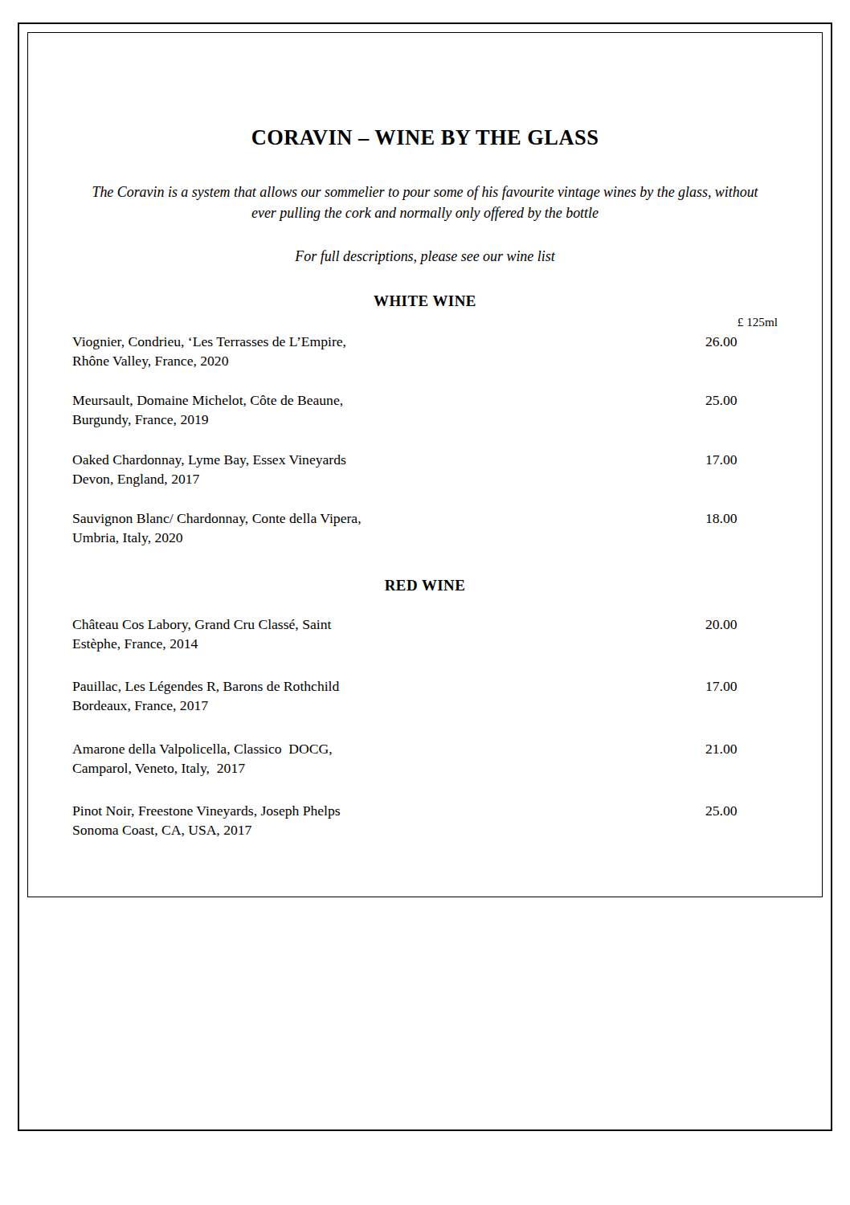CORAVIN – WINE BY THE GLASS
The Coravin is a system that allows our sommelier to pour some of his favourite vintage wines by the glass, without ever pulling the cork and normally only offered by the bottle
For full descriptions, please see our wine list
WHITE WINE
£ 125ml
| Viognier, Condrieu, ‘Les Terrasses de L’Empire, Rhône Valley, France, 2020 | 26.00 |
| Meursault, Domaine Michelot, Côte de Beaune, Burgundy, France, 2019 | 25.00 |
| Oaked Chardonnay, Lyme Bay, Essex Vineyards Devon, England, 2017 | 17.00 |
| Sauvignon Blanc/ Chardonnay, Conte della Vipera, Umbria, Italy, 2020 | 18.00 |
RED WINE
| Château Cos Labory, Grand Cru Classé, Saint Estèphe, France, 2014 | 20.00 |
| Pauillac, Les Légendes R, Barons de Rothchild Bordeaux, France, 2017 | 17.00 |
| Amarone della Valpolicella, Classico DOCG, Camparol, Veneto, Italy, 2017 | 21.00 |
| Pinot Noir, Freestone Vineyards, Joseph Phelps Sonoma Coast, CA, USA, 2017 | 25.00 |